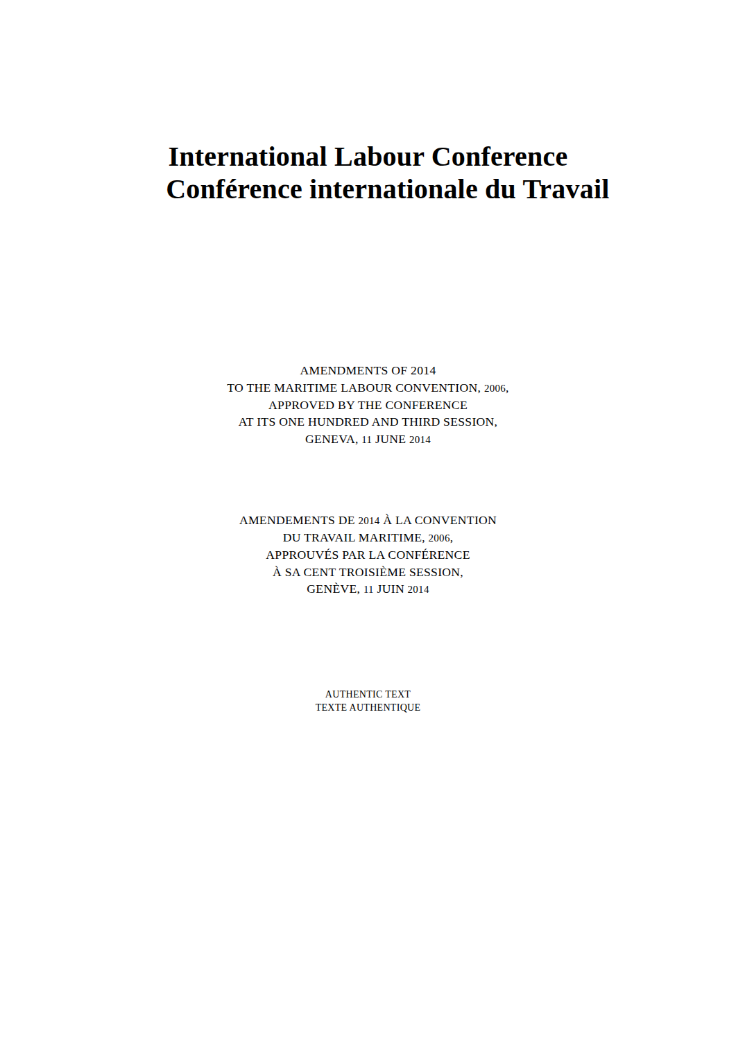International Labour Conference Conférence internationale du Travail
Amendments of 2014
to the Maritime Labour Convention, 2006,
approved by the Conference
at its one hundred and third session,
Geneva, 11 June 2014
Amendements de 2014 à la Convention
du travail maritime, 2006,
approuvés par la Conférence
à sa cent troisième session,
Genève, 11 juin 2014
Authentic text
Texte authentique